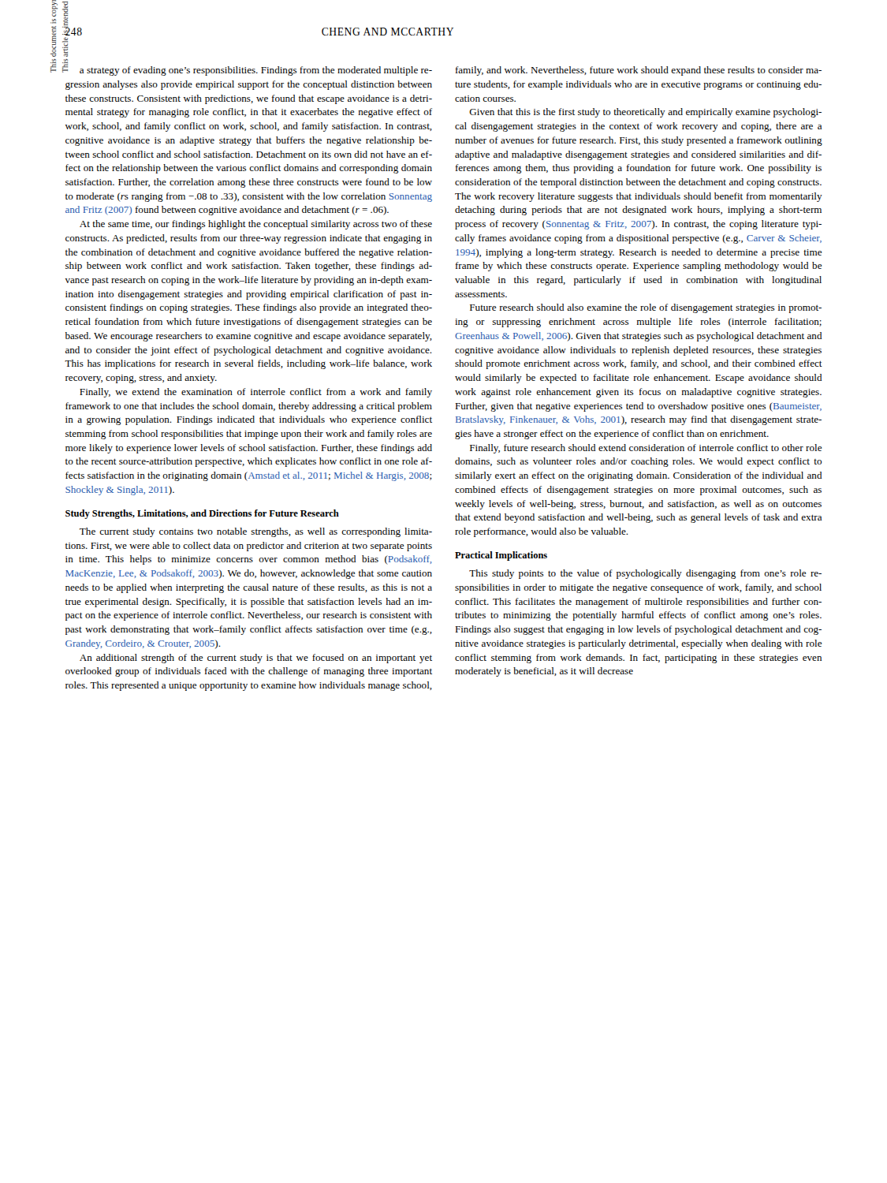248 CHENG AND McCARTHY
This document is copyrighted by the American Psychological Association or one of its allied publishers.
This article is intended solely for the personal use of the individual user and is not to be disseminated broadly.
a strategy of evading one’s responsibilities. Findings from the moderated multiple regression analyses also provide empirical support for the conceptual distinction between these constructs. Consistent with predictions, we found that escape avoidance is a detrimental strategy for managing role conflict, in that it exacerbates the negative effect of work, school, and family conflict on work, school, and family satisfaction. In contrast, cognitive avoidance is an adaptive strategy that buffers the negative relationship between school conflict and school satisfaction. Detachment on its own did not have an effect on the relationship between the various conflict domains and corresponding domain satisfaction. Further, the correlation among these three constructs were found to be low to moderate (rs ranging from −.08 to .33), consistent with the low correlation Sonnentag and Fritz (2007) found between cognitive avoidance and detachment (r = .06).
At the same time, our findings highlight the conceptual similarity across two of these constructs. As predicted, results from our three-way regression indicate that engaging in the combination of detachment and cognitive avoidance buffered the negative relationship between work conflict and work satisfaction. Taken together, these findings advance past research on coping in the work–life literature by providing an in-depth examination into disengagement strategies and providing empirical clarification of past inconsistent findings on coping strategies. These findings also provide an integrated theoretical foundation from which future investigations of disengagement strategies can be based. We encourage researchers to examine cognitive and escape avoidance separately, and to consider the joint effect of psychological detachment and cognitive avoidance. This has implications for research in several fields, including work–life balance, work recovery, coping, stress, and anxiety.
Finally, we extend the examination of interrole conflict from a work and family framework to one that includes the school domain, thereby addressing a critical problem in a growing population. Findings indicated that individuals who experience conflict stemming from school responsibilities that impinge upon their work and family roles are more likely to experience lower levels of school satisfaction. Further, these findings add to the recent source-attribution perspective, which explicates how conflict in one role affects satisfaction in the originating domain (Amstad et al., 2011; Michel & Hargis, 2008; Shockley & Singla, 2011).
Study Strengths, Limitations, and Directions for Future Research
The current study contains two notable strengths, as well as corresponding limitations. First, we were able to collect data on predictor and criterion at two separate points in time. This helps to minimize concerns over common method bias (Podsakoff, MacKenzie, Lee, & Podsakoff, 2003). We do, however, acknowledge that some caution needs to be applied when interpreting the causal nature of these results, as this is not a true experimental design. Specifically, it is possible that satisfaction levels had an impact on the experience of interrole conflict. Nevertheless, our research is consistent with past work demonstrating that work–family conflict affects satisfaction over time (e.g., Grandey, Cordeiro, & Crouter, 2005).
An additional strength of the current study is that we focused on an important yet overlooked group of individuals faced with the challenge of managing three important roles. This represented a unique opportunity to examine how individuals manage school, family, and work. Nevertheless, future work should expand these results to consider mature students, for example individuals who are in executive programs or continuing education courses.
Given that this is the first study to theoretically and empirically examine psychological disengagement strategies in the context of work recovery and coping, there are a number of avenues for future research. First, this study presented a framework outlining adaptive and maladaptive disengagement strategies and considered similarities and differences among them, thus providing a foundation for future work. One possibility is consideration of the temporal distinction between the detachment and coping constructs. The work recovery literature suggests that individuals should benefit from momentarily detaching during periods that are not designated work hours, implying a short-term process of recovery (Sonnentag & Fritz, 2007). In contrast, the coping literature typically frames avoidance coping from a dispositional perspective (e.g., Carver & Scheier, 1994), implying a long-term strategy. Research is needed to determine a precise time frame by which these constructs operate. Experience sampling methodology would be valuable in this regard, particularly if used in combination with longitudinal assessments.
Future research should also examine the role of disengagement strategies in promoting or suppressing enrichment across multiple life roles (interrole facilitation; Greenhaus & Powell, 2006). Given that strategies such as psychological detachment and cognitive avoidance allow individuals to replenish depleted resources, these strategies should promote enrichment across work, family, and school, and their combined effect would similarly be expected to facilitate role enhancement. Escape avoidance should work against role enhancement given its focus on maladaptive cognitive strategies. Further, given that negative experiences tend to overshadow positive ones (Baumeister, Bratslavsky, Finkenauer, & Vohs, 2001), research may find that disengagement strategies have a stronger effect on the experience of conflict than on enrichment.
Finally, future research should extend consideration of interrole conflict to other role domains, such as volunteer roles and/or coaching roles. We would expect conflict to similarly exert an effect on the originating domain. Consideration of the individual and combined effects of disengagement strategies on more proximal outcomes, such as weekly levels of well-being, stress, burnout, and satisfaction, as well as on outcomes that extend beyond satisfaction and well-being, such as general levels of task and extra role performance, would also be valuable.
Practical Implications
This study points to the value of psychologically disengaging from one’s role responsibilities in order to mitigate the negative consequence of work, family, and school conflict. This facilitates the management of multirole responsibilities and further contributes to minimizing the potentially harmful effects of conflict among one’s roles. Findings also suggest that engaging in low levels of psychological detachment and cognitive avoidance strategies is particularly detrimental, especially when dealing with role conflict stemming from work demands. In fact, participating in these strategies even moderately is beneficial, as it will decrease